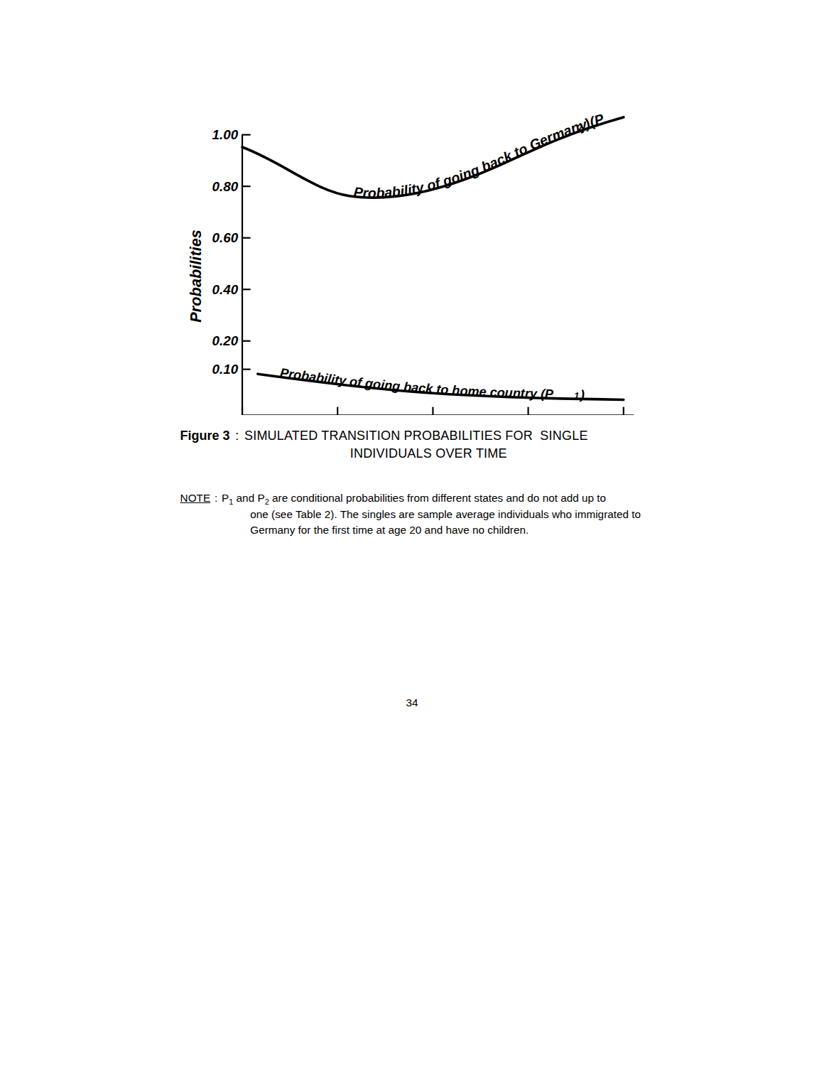Probabilities 1.00 0.80 0.60 0.40 0.20 0.10 0 10 20 30 40 Probability of going back to Germany (P 2 ) Probability of going back to home country (P 1 ) Time
Figure 3: SIMULATED TRANSITION PROBABILITIES FOR SINGLE INDIVIDUALS OVER TIME
NOTE:
P1 and P2 are conditional probabilities from different states and do not add up to one (see Table 2). The singles are sample average individuals who immigrated to Germany for the first time at age 20 and have no children.
34